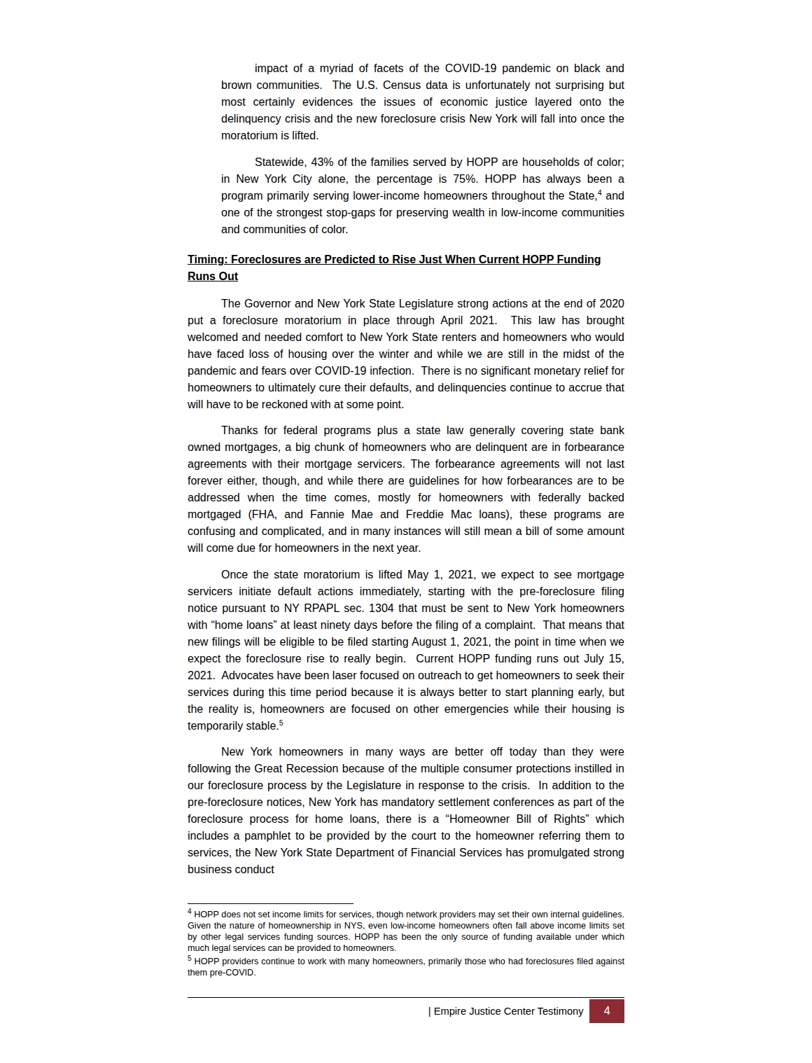impact of a myriad of facets of the COVID-19 pandemic on black and brown communities. The U.S. Census data is unfortunately not surprising but most certainly evidences the issues of economic justice layered onto the delinquency crisis and the new foreclosure crisis New York will fall into once the moratorium is lifted.
Statewide, 43% of the families served by HOPP are households of color; in New York City alone, the percentage is 75%. HOPP has always been a program primarily serving lower-income homeowners throughout the State,4 and one of the strongest stop-gaps for preserving wealth in low-income communities and communities of color.
Timing: Foreclosures are Predicted to Rise Just When Current HOPP Funding Runs Out
The Governor and New York State Legislature strong actions at the end of 2020 put a foreclosure moratorium in place through April 2021. This law has brought welcomed and needed comfort to New York State renters and homeowners who would have faced loss of housing over the winter and while we are still in the midst of the pandemic and fears over COVID-19 infection. There is no significant monetary relief for homeowners to ultimately cure their defaults, and delinquencies continue to accrue that will have to be reckoned with at some point.
Thanks for federal programs plus a state law generally covering state bank owned mortgages, a big chunk of homeowners who are delinquent are in forbearance agreements with their mortgage servicers. The forbearance agreements will not last forever either, though, and while there are guidelines for how forbearances are to be addressed when the time comes, mostly for homeowners with federally backed mortgaged (FHA, and Fannie Mae and Freddie Mac loans), these programs are confusing and complicated, and in many instances will still mean a bill of some amount will come due for homeowners in the next year.
Once the state moratorium is lifted May 1, 2021, we expect to see mortgage servicers initiate default actions immediately, starting with the pre-foreclosure filing notice pursuant to NY RPAPL sec. 1304 that must be sent to New York homeowners with “home loans” at least ninety days before the filing of a complaint. That means that new filings will be eligible to be filed starting August 1, 2021, the point in time when we expect the foreclosure rise to really begin. Current HOPP funding runs out July 15, 2021. Advocates have been laser focused on outreach to get homeowners to seek their services during this time period because it is always better to start planning early, but the reality is, homeowners are focused on other emergencies while their housing is temporarily stable.5
New York homeowners in many ways are better off today than they were following the Great Recession because of the multiple consumer protections instilled in our foreclosure process by the Legislature in response to the crisis. In addition to the pre-foreclosure notices, New York has mandatory settlement conferences as part of the foreclosure process for home loans, there is a “Homeowner Bill of Rights” which includes a pamphlet to be provided by the court to the homeowner referring them to services, the New York State Department of Financial Services has promulgated strong business conduct
4 HOPP does not set income limits for services, though network providers may set their own internal guidelines. Given the nature of homeownership in NYS, even low-income homeowners often fall above income limits set by other legal services funding sources. HOPP has been the only source of funding available under which much legal services can be provided to homeowners.
5 HOPP providers continue to work with many homeowners, primarily those who had foreclosures filed against them pre-COVID.
| Empire Justice Center Testimony
4